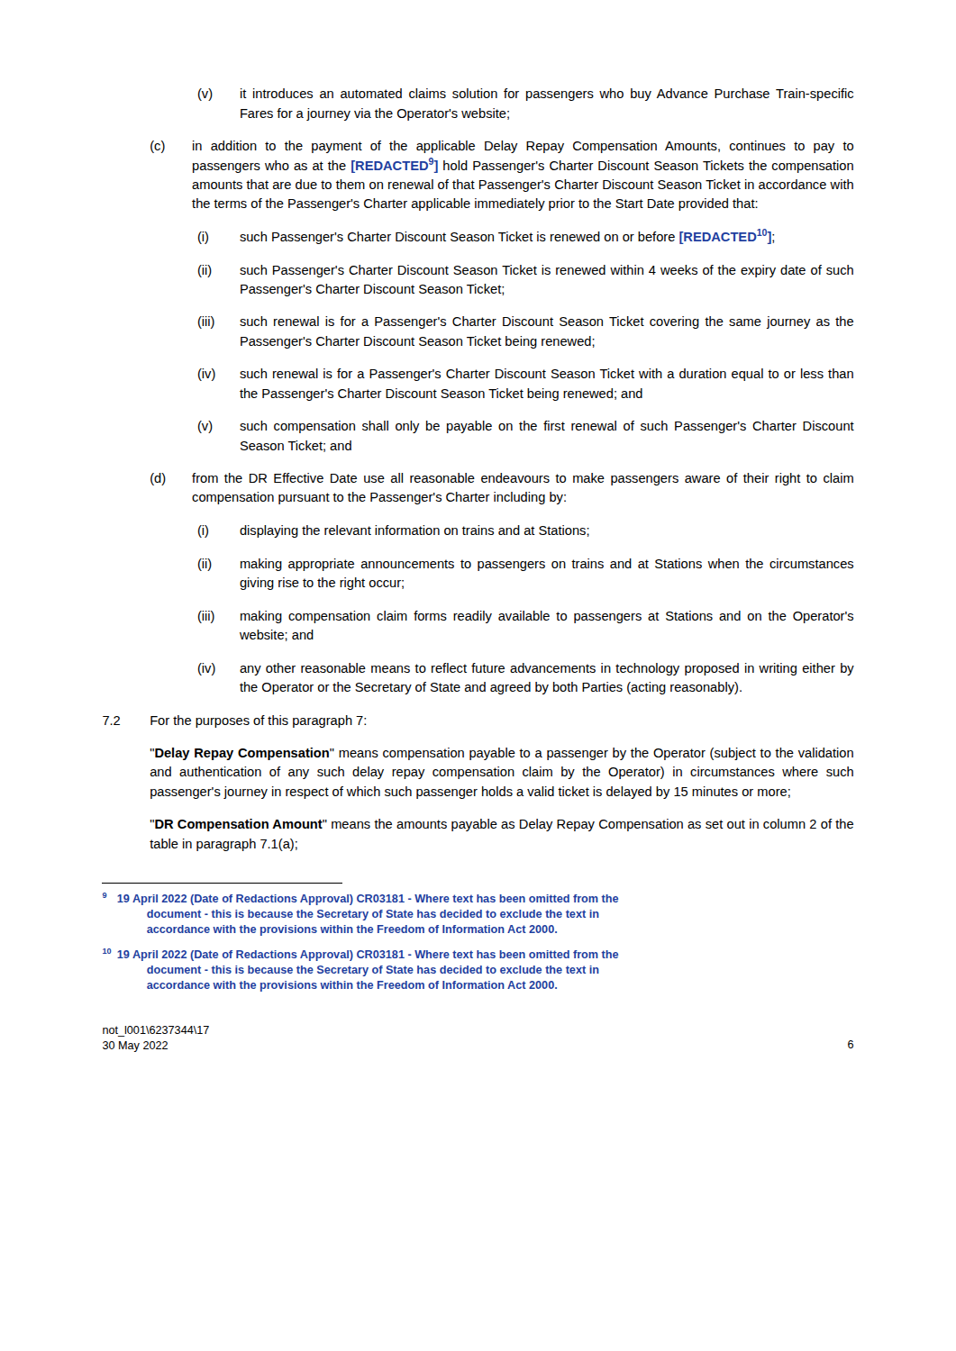(v)
it introduces an automated claims solution for passengers who buy Advance Purchase Train-specific Fares for a journey via the Operator's website;
(c)
in addition to the payment of the applicable Delay Repay Compensation Amounts, continues to pay to passengers who as at the [REDACTED9] hold Passenger's Charter Discount Season Tickets the compensation amounts that are due to them on renewal of that Passenger's Charter Discount Season Ticket in accordance with the terms of the Passenger's Charter applicable immediately prior to the Start Date provided that:
(i)
such Passenger's Charter Discount Season Ticket is renewed on or before [REDACTED10];
(ii)
such Passenger's Charter Discount Season Ticket is renewed within 4 weeks of the expiry date of such Passenger's Charter Discount Season Ticket;
(iii)
such renewal is for a Passenger's Charter Discount Season Ticket covering the same journey as the Passenger's Charter Discount Season Ticket being renewed;
(iv)
such renewal is for a Passenger's Charter Discount Season Ticket with a duration equal to or less than the Passenger's Charter Discount Season Ticket being renewed; and
(v)
such compensation shall only be payable on the first renewal of such Passenger's Charter Discount Season Ticket; and
(d)
from the DR Effective Date use all reasonable endeavours to make passengers aware of their right to claim compensation pursuant to the Passenger's Charter including by:
(i)
displaying the relevant information on trains and at Stations;
(ii)
making appropriate announcements to passengers on trains and at Stations when the circumstances giving rise to the right occur;
(iii)
making compensation claim forms readily available to passengers at Stations and on the Operator's website; and
(iv)
any other reasonable means to reflect future advancements in technology proposed in writing either by the Operator or the Secretary of State and agreed by both Parties (acting reasonably).
7.2
For the purposes of this paragraph 7:
"Delay Repay Compensation" means compensation payable to a passenger by the Operator (subject to the validation and authentication of any such delay repay compensation claim by the Operator) in circumstances where such passenger's journey in respect of which such passenger holds a valid ticket is delayed by 15 minutes or more;
"DR Compensation Amount" means the amounts payable as Delay Repay Compensation as set out in column 2 of the table in paragraph 7.1(a);
9
19 April 2022 (Date of Redactions Approval) CR03181 - Where text has been omitted from the document - this is because the Secretary of State has decided to exclude the text in accordance with the provisions within the Freedom of Information Act 2000.
10
19 April 2022 (Date of Redactions Approval) CR03181 - Where text has been omitted from the document - this is because the Secretary of State has decided to exclude the text in accordance with the provisions within the Freedom of Information Act 2000.
not_l001\6237344\17
30 May 2022
6